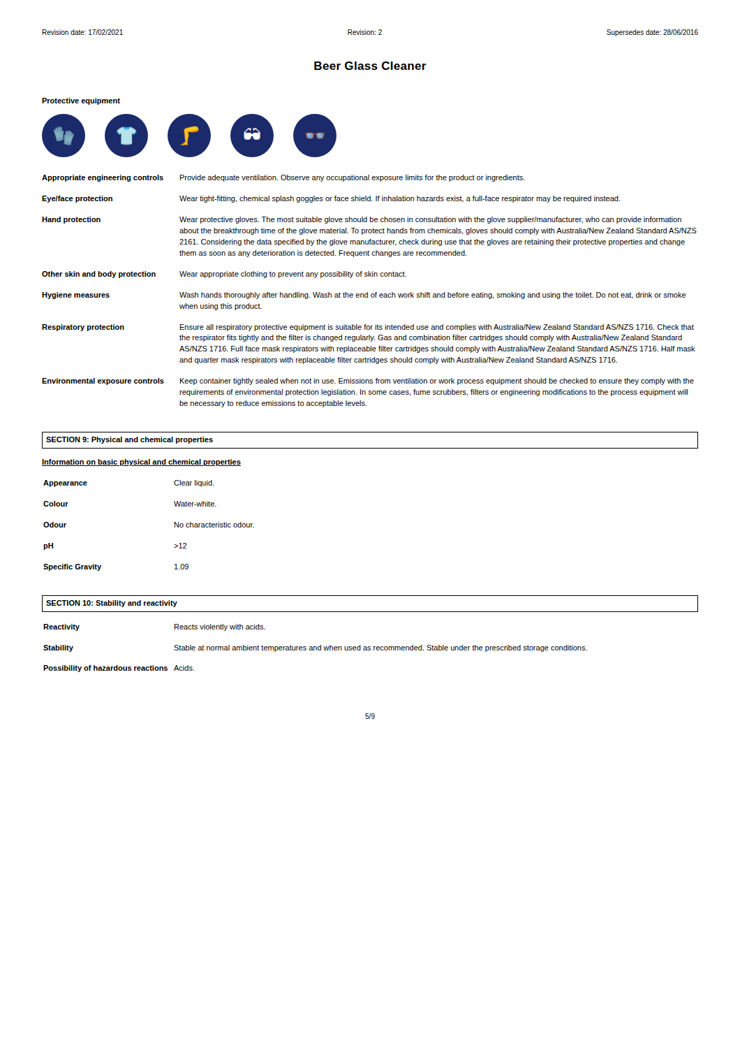Revision date: 17/02/2021 Revision: 2 Supersedes date: 28/06/2016
Beer Glass Cleaner
Protective equipment
🧤 👕 🦵 🕶 👓
| Appropriate engineering controls | Provide adequate ventilation. Observe any occupational exposure limits for the product or ingredients. |
| Eye/face protection | Wear tight-fitting, chemical splash goggles or face shield. If inhalation hazards exist, a full-face respirator may be required instead. |
| Hand protection | Wear protective gloves. The most suitable glove should be chosen in consultation with the glove supplier/manufacturer, who can provide information about the breakthrough time of the glove material. To protect hands from chemicals, gloves should comply with Australia/New Zealand Standard AS/NZS 2161. Considering the data specified by the glove manufacturer, check during use that the gloves are retaining their protective properties and change them as soon as any deterioration is detected. Frequent changes are recommended. |
| Other skin and body protection | Wear appropriate clothing to prevent any possibility of skin contact. |
| Hygiene measures | Wash hands thoroughly after handling. Wash at the end of each work shift and before eating, smoking and using the toilet. Do not eat, drink or smoke when using this product. |
| Respiratory protection | Ensure all respiratory protective equipment is suitable for its intended use and complies with Australia/New Zealand Standard AS/NZS 1716. Check that the respirator fits tightly and the filter is changed regularly. Gas and combination filter cartridges should comply with Australia/New Zealand Standard AS/NZS 1716. Full face mask respirators with replaceable filter cartridges should comply with Australia/New Zealand Standard AS/NZS 1716. Half mask and quarter mask respirators with replaceable filter cartridges should comply with Australia/New Zealand Standard AS/NZS 1716. |
| Environmental exposure controls | Keep container tightly sealed when not in use. Emissions from ventilation or work process equipment should be checked to ensure they comply with the requirements of environmental protection legislation. In some cases, fume scrubbers, filters or engineering modifications to the process equipment will be necessary to reduce emissions to acceptable levels. |
SECTION 9: Physical and chemical properties
Information on basic physical and chemical properties
| Appearance | Clear liquid. |
| Colour | Water-white. |
| Odour | No characteristic odour. |
| pH | >12 |
| Specific Gravity | 1.09 |
SECTION 10: Stability and reactivity
| Reactivity | Reacts violently with acids. |
| Stability | Stable at normal ambient temperatures and when used as recommended. Stable under the prescribed storage conditions. |
| Possibility of hazardous reactions | Acids. |
5/9